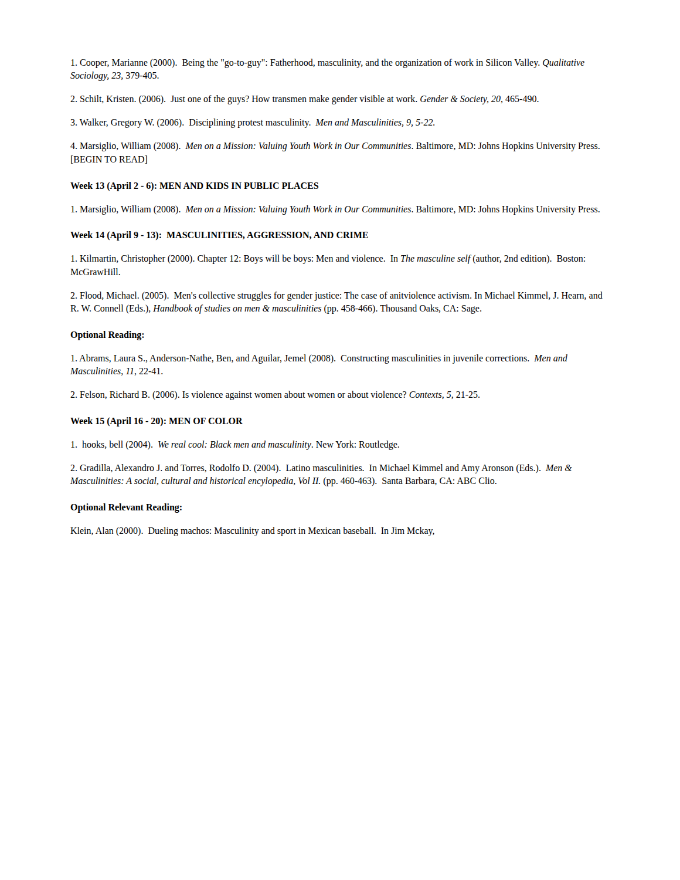1. Cooper, Marianne (2000). Being the "go-to-guy": Fatherhood, masculinity, and the organization of work in Silicon Valley. Qualitative Sociology, 23, 379-405.
2. Schilt, Kristen. (2006). Just one of the guys? How transmen make gender visible at work. Gender & Society, 20, 465-490.
3. Walker, Gregory W. (2006). Disciplining protest masculinity. Men and Masculinities, 9, 5-22.
4. Marsiglio, William (2008). Men on a Mission: Valuing Youth Work in Our Communities. Baltimore, MD: Johns Hopkins University Press. [BEGIN TO READ]
Week 13 (April 2 - 6): MEN AND KIDS IN PUBLIC PLACES
1. Marsiglio, William (2008). Men on a Mission: Valuing Youth Work in Our Communities. Baltimore, MD: Johns Hopkins University Press.
Week 14 (April 9 - 13): MASCULINITIES, AGGRESSION, AND CRIME
1. Kilmartin, Christopher (2000). Chapter 12: Boys will be boys: Men and violence. In The masculine self (author, 2nd edition). Boston: McGrawHill.
2. Flood, Michael. (2005). Men's collective struggles for gender justice: The case of anitviolence activism. In Michael Kimmel, J. Hearn, and R. W. Connell (Eds.), Handbook of studies on men & masculinities (pp. 458-466). Thousand Oaks, CA: Sage.
Optional Reading:
1. Abrams, Laura S., Anderson-Nathe, Ben, and Aguilar, Jemel (2008). Constructing masculinities in juvenile corrections. Men and Masculinities, 11, 22-41.
2. Felson, Richard B. (2006). Is violence against women about women or about violence? Contexts, 5, 21-25.
Week 15 (April 16 - 20): MEN OF COLOR
1. hooks, bell (2004). We real cool: Black men and masculinity. New York: Routledge.
2. Gradilla, Alexandro J. and Torres, Rodolfo D. (2004). Latino masculinities. In Michael Kimmel and Amy Aronson (Eds.). Men & Masculinities: A social, cultural and historical encylopedia, Vol II. (pp. 460-463). Santa Barbara, CA: ABC Clio.
Optional Relevant Reading:
Klein, Alan (2000). Dueling machos: Masculinity and sport in Mexican baseball. In Jim Mckay,